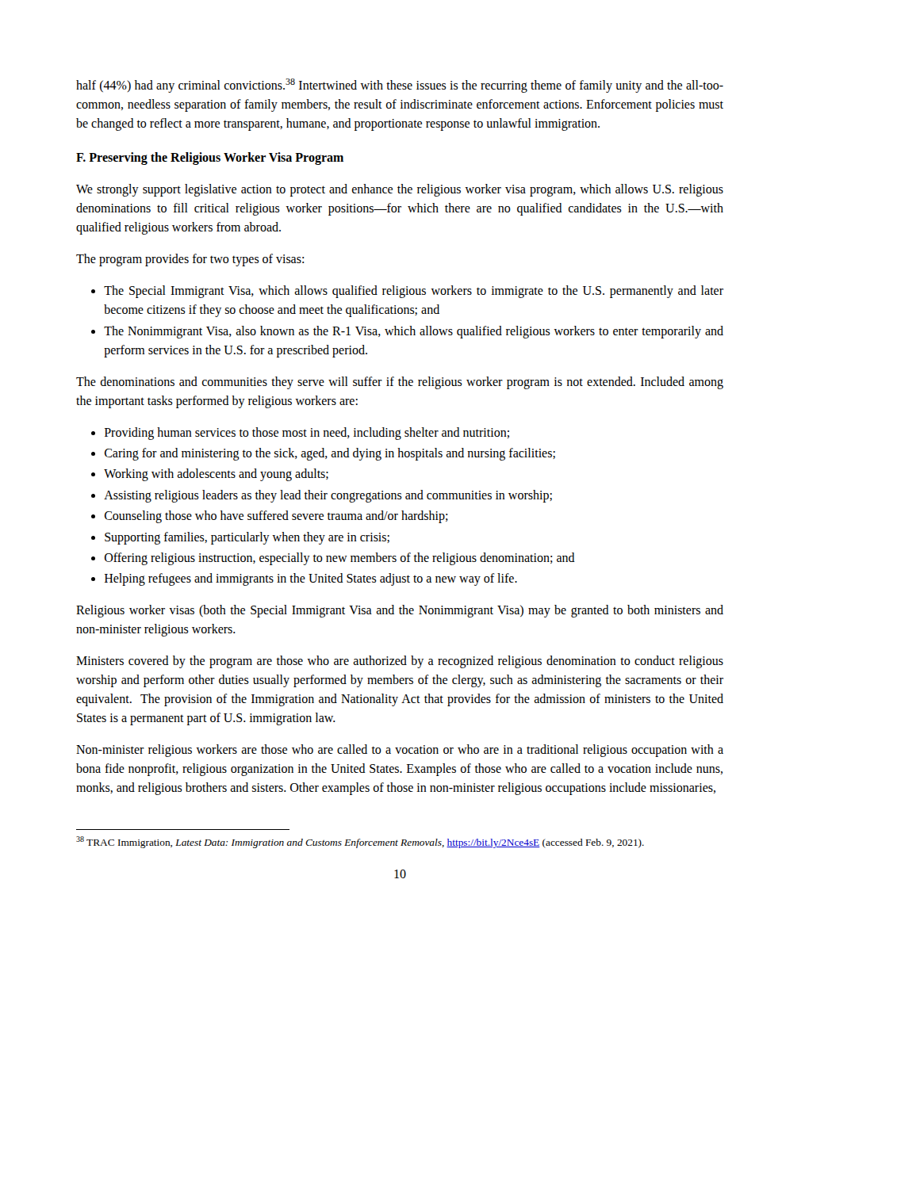half (44%) had any criminal convictions.38 Intertwined with these issues is the recurring theme of family unity and the all-too-common, needless separation of family members, the result of indiscriminate enforcement actions. Enforcement policies must be changed to reflect a more transparent, humane, and proportionate response to unlawful immigration.
F. Preserving the Religious Worker Visa Program
We strongly support legislative action to protect and enhance the religious worker visa program, which allows U.S. religious denominations to fill critical religious worker positions—for which there are no qualified candidates in the U.S.—with qualified religious workers from abroad.
The program provides for two types of visas:
The Special Immigrant Visa, which allows qualified religious workers to immigrate to the U.S. permanently and later become citizens if they so choose and meet the qualifications; and
The Nonimmigrant Visa, also known as the R-1 Visa, which allows qualified religious workers to enter temporarily and perform services in the U.S. for a prescribed period.
The denominations and communities they serve will suffer if the religious worker program is not extended. Included among the important tasks performed by religious workers are:
Providing human services to those most in need, including shelter and nutrition;
Caring for and ministering to the sick, aged, and dying in hospitals and nursing facilities;
Working with adolescents and young adults;
Assisting religious leaders as they lead their congregations and communities in worship;
Counseling those who have suffered severe trauma and/or hardship;
Supporting families, particularly when they are in crisis;
Offering religious instruction, especially to new members of the religious denomination; and
Helping refugees and immigrants in the United States adjust to a new way of life.
Religious worker visas (both the Special Immigrant Visa and the Nonimmigrant Visa) may be granted to both ministers and non-minister religious workers.
Ministers covered by the program are those who are authorized by a recognized religious denomination to conduct religious worship and perform other duties usually performed by members of the clergy, such as administering the sacraments or their equivalent. The provision of the Immigration and Nationality Act that provides for the admission of ministers to the United States is a permanent part of U.S. immigration law.
Non-minister religious workers are those who are called to a vocation or who are in a traditional religious occupation with a bona fide nonprofit, religious organization in the United States. Examples of those who are called to a vocation include nuns, monks, and religious brothers and sisters. Other examples of those in non-minister religious occupations include missionaries,
38 TRAC Immigration, Latest Data: Immigration and Customs Enforcement Removals, https://bit.ly/2Nce4sE (accessed Feb. 9, 2021).
10